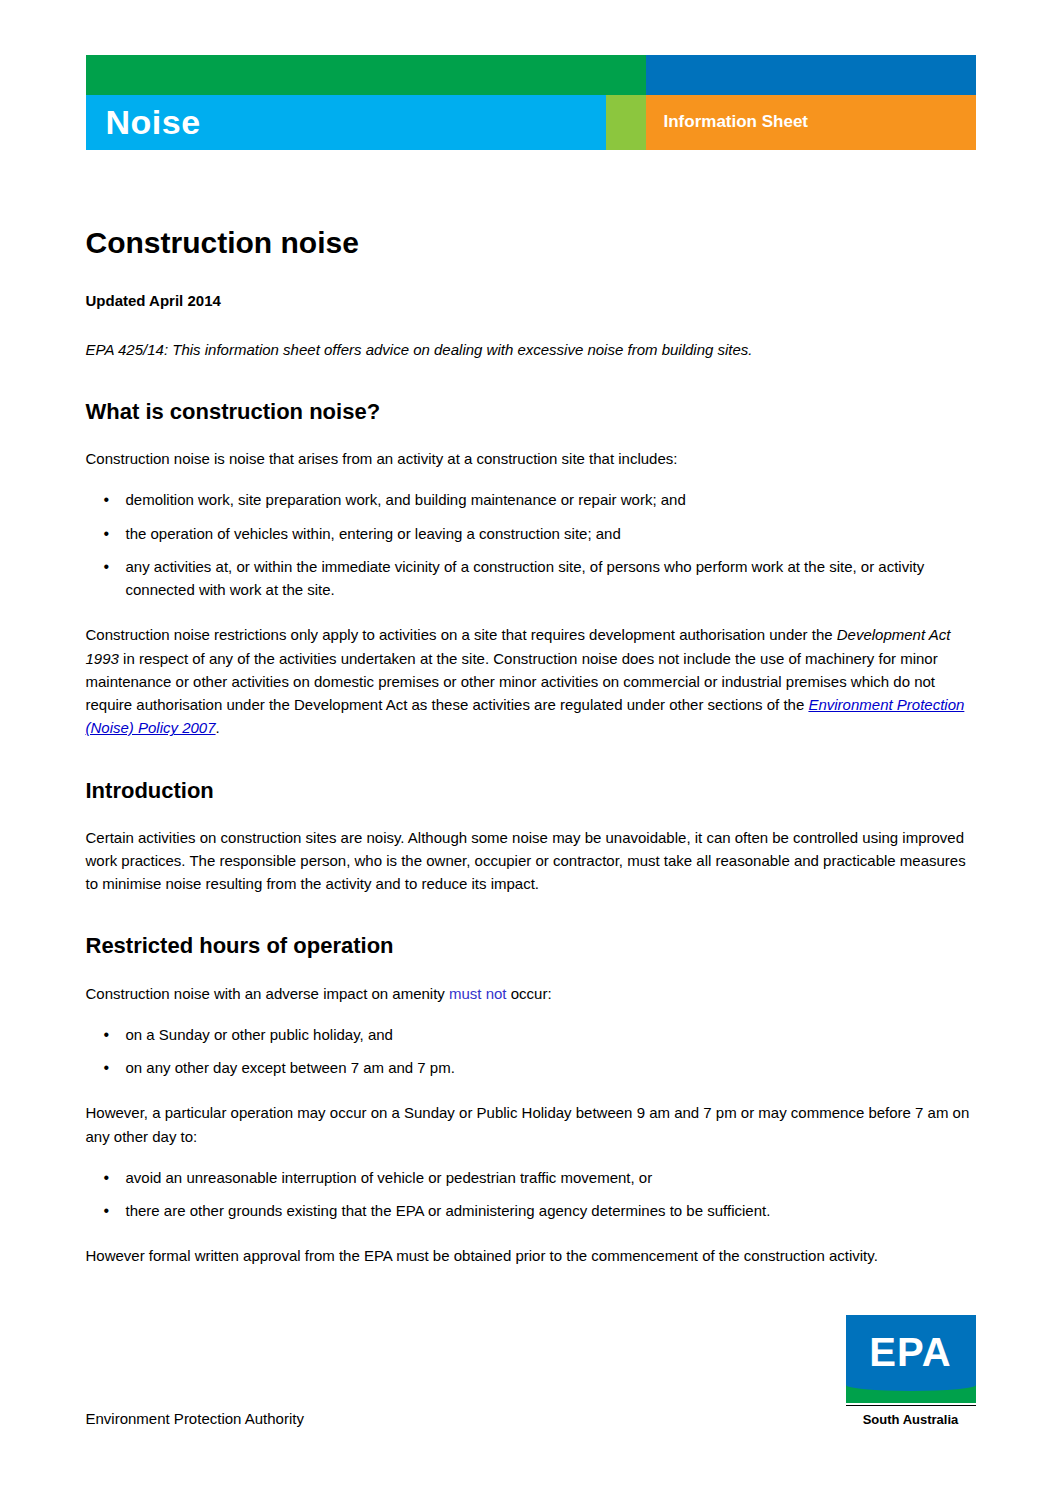Noise
Information Sheet
Construction noise
Updated April 2014
EPA 425/14: This information sheet offers advice on dealing with excessive noise from building sites.
What is construction noise?
Construction noise is noise that arises from an activity at a construction site that includes:
demolition work, site preparation work, and building maintenance or repair work; and
the operation of vehicles within, entering or leaving a construction site; and
any activities at, or within the immediate vicinity of a construction site, of persons who perform work at the site, or activity connected with work at the site.
Construction noise restrictions only apply to activities on a site that requires development authorisation under the Development Act 1993 in respect of any of the activities undertaken at the site. Construction noise does not include the use of machinery for minor maintenance or other activities on domestic premises or other minor activities on commercial or industrial premises which do not require authorisation under the Development Act as these activities are regulated under other sections of the Environment Protection (Noise) Policy 2007.
Introduction
Certain activities on construction sites are noisy. Although some noise may be unavoidable, it can often be controlled using improved work practices. The responsible person, who is the owner, occupier or contractor, must take all reasonable and practicable measures to minimise noise resulting from the activity and to reduce its impact.
Restricted hours of operation
Construction noise with an adverse impact on amenity must not occur:
on a Sunday or other public holiday, and
on any other day except between 7 am and 7 pm.
However, a particular operation may occur on a Sunday or Public Holiday between 9 am and 7 pm or may commence before 7 am on any other day to:
avoid an unreasonable interruption of vehicle or pedestrian traffic movement, or
there are other grounds existing that the EPA or administering agency determines to be sufficient.
However formal written approval from the EPA must be obtained prior to the commencement of the construction activity.
Environment Protection Authority
EPA
South Australia